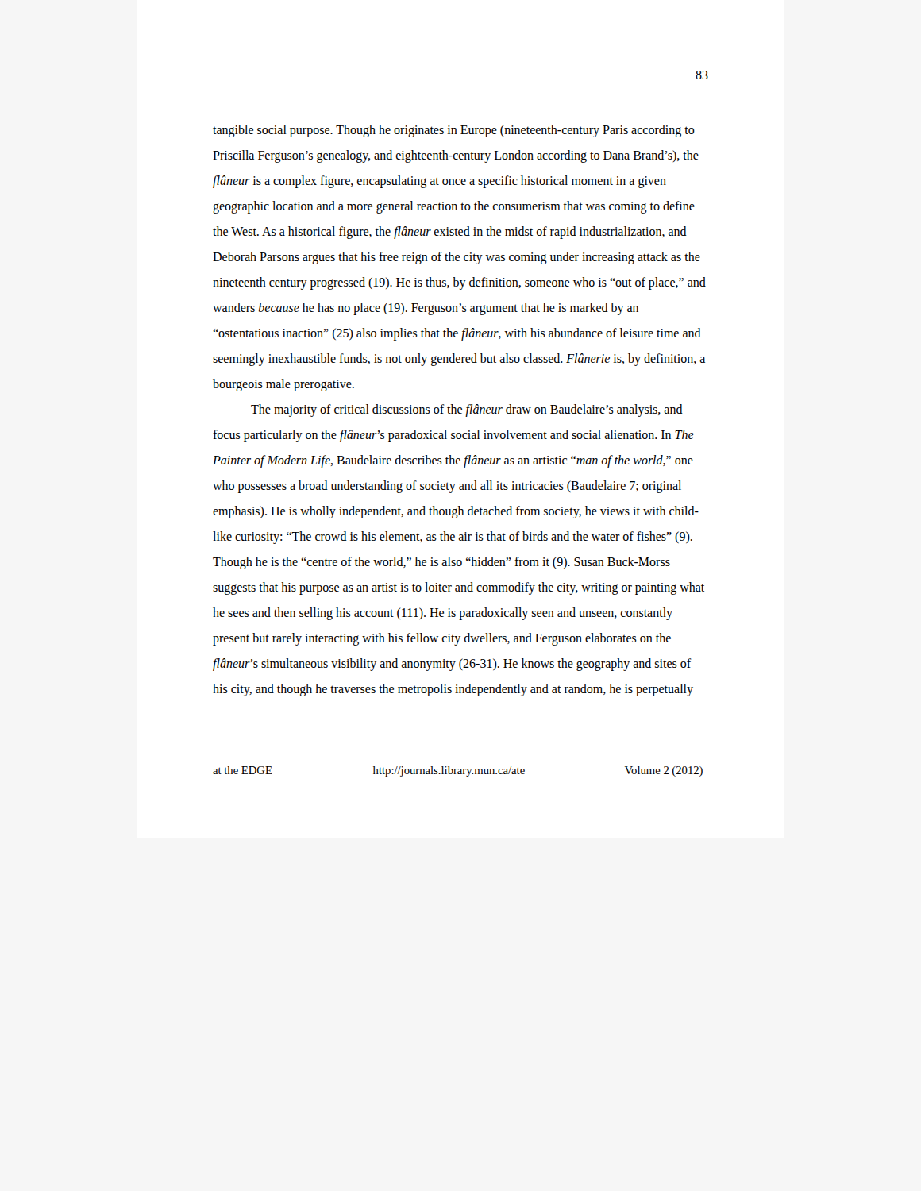83
tangible social purpose. Though he originates in Europe (nineteenth-century Paris according to Priscilla Ferguson’s genealogy, and eighteenth-century London according to Dana Brand’s), the flâneur is a complex figure, encapsulating at once a specific historical moment in a given geographic location and a more general reaction to the consumerism that was coming to define the West. As a historical figure, the flâneur existed in the midst of rapid industrialization, and Deborah Parsons argues that his free reign of the city was coming under increasing attack as the nineteenth century progressed (19). He is thus, by definition, someone who is “out of place,” and wanders because he has no place (19). Ferguson’s argument that he is marked by an “ostentatious inaction” (25) also implies that the flâneur, with his abundance of leisure time and seemingly inexhaustible funds, is not only gendered but also classed. Flânerie is, by definition, a bourgeois male prerogative.
The majority of critical discussions of the flâneur draw on Baudelaire’s analysis, and focus particularly on the flâneur’s paradoxical social involvement and social alienation. In The Painter of Modern Life, Baudelaire describes the flâneur as an artistic “man of the world,” one who possesses a broad understanding of society and all its intricacies (Baudelaire 7; original emphasis). He is wholly independent, and though detached from society, he views it with child-like curiosity: “The crowd is his element, as the air is that of birds and the water of fishes” (9). Though he is the “centre of the world,” he is also “hidden” from it (9). Susan Buck-Morss suggests that his purpose as an artist is to loiter and commodify the city, writing or painting what he sees and then selling his account (111). He is paradoxically seen and unseen, constantly present but rarely interacting with his fellow city dwellers, and Ferguson elaborates on the flâneur’s simultaneous visibility and anonymity (26-31). He knows the geography and sites of his city, and though he traverses the metropolis independently and at random, he is perpetually
at the EDGE http://journals.library.mun.ca/ate Volume 2 (2012)